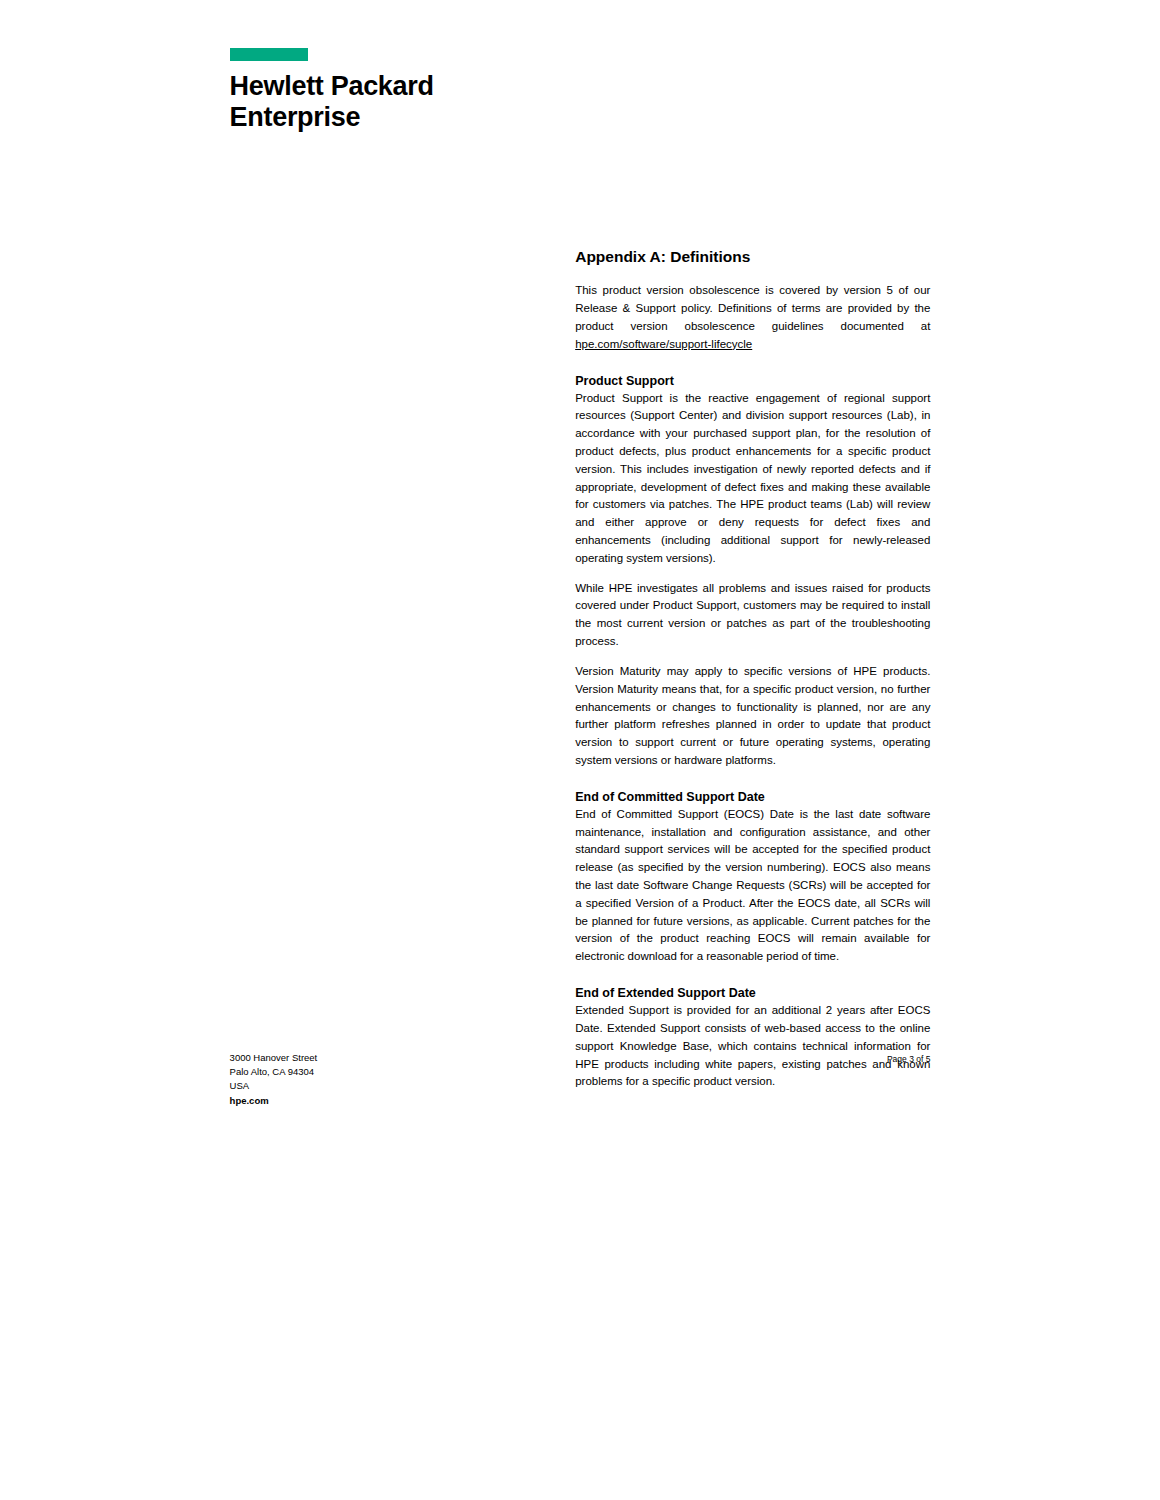Hewlett Packard
Enterprise
Appendix A: Definitions
This product version obsolescence is covered by version 5 of our Release & Support policy. Definitions of terms are provided by the product version obsolescence guidelines documented at hpe.com/software/support-lifecycle
Product Support
Product Support is the reactive engagement of regional support resources (Support Center) and division support resources (Lab), in accordance with your purchased support plan, for the resolution of product defects, plus product enhancements for a specific product version. This includes investigation of newly reported defects and if appropriate, development of defect fixes and making these available for customers via patches. The HPE product teams (Lab) will review and either approve or deny requests for defect fixes and enhancements (including additional support for newly-released operating system versions).
While HPE investigates all problems and issues raised for products covered under Product Support, customers may be required to install the most current version or patches as part of the troubleshooting process.
Version Maturity may apply to specific versions of HPE products. Version Maturity means that, for a specific product version, no further enhancements or changes to functionality is planned, nor are any further platform refreshes planned in order to update that product version to support current or future operating systems, operating system versions or hardware platforms.
End of Committed Support Date
End of Committed Support (EOCS) Date is the last date software maintenance, installation and configuration assistance, and other standard support services will be accepted for the specified product release (as specified by the version numbering). EOCS also means the last date Software Change Requests (SCRs) will be accepted for a specified Version of a Product. After the EOCS date, all SCRs will be planned for future versions, as applicable. Current patches for the version of the product reaching EOCS will remain available for electronic download for a reasonable period of time.
End of Extended Support Date
Extended Support is provided for an additional 2 years after EOCS Date. Extended Support consists of web-based access to the online support Knowledge Base, which contains technical information for HPE products including white papers, existing patches and known problems for a specific product version.
Page 3 of 5 3000 Hanover Street
Palo Alto, CA 94304
USA
hpe.com